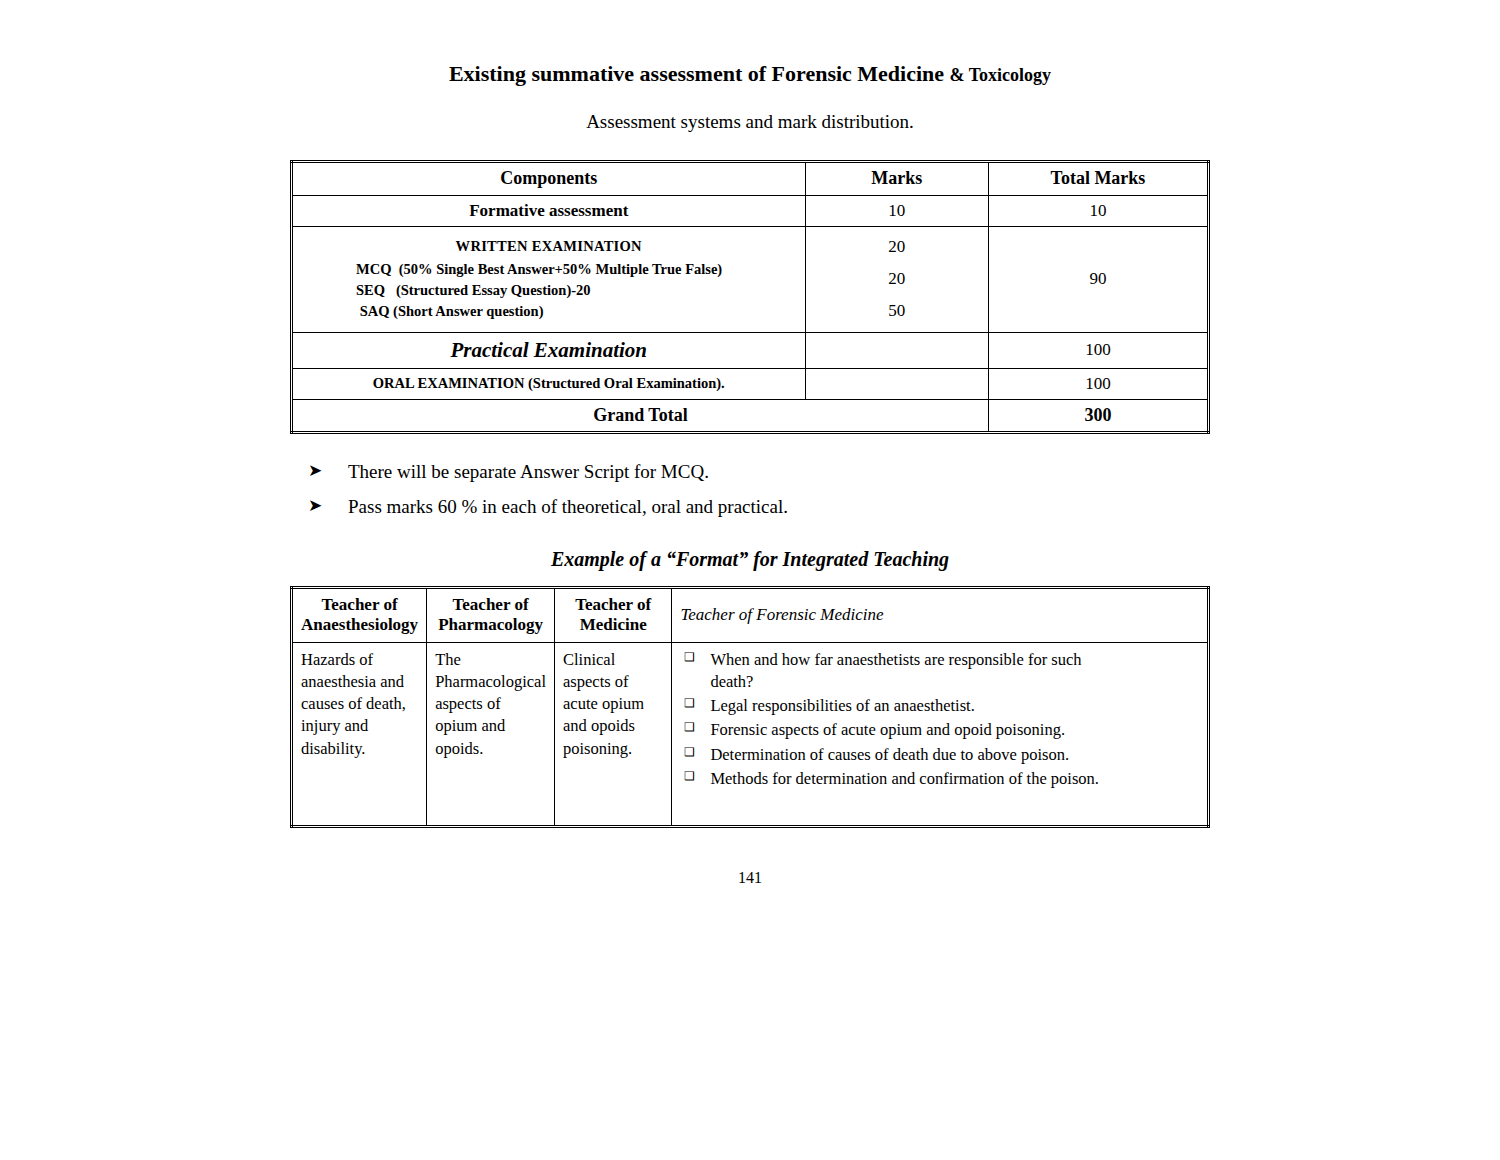Existing summative assessment of Forensic Medicine & Toxicology
Assessment systems and mark distribution.
| Components | Marks | Total Marks |
| Formative assessment | 10 | 10 |
| WRITTEN EXAMINATION MCQ (50% Single Best Answer+50% Multiple True False) SEQ (Structured Essay Question)- 20 SAQ (Short Answer question) | 20 20 50 | 90 |
| Practical Examination | | 100 |
| ORAL EXAMINATION (Structured Oral Examination). | | 100 |
| Grand Total | 300 |
There will be separate Answer Script for MCQ.
Pass marks 60 % in each of theoretical, oral and practical.
Example of a “Format” for Integrated Teaching
| Teacher of Anaesthesiology | Teacher of Pharmacology | Teacher of Medicine | Teacher of Forensic Medicine |
| --- | --- | --- | --- |
| Hazards of anaesthesia and causes of death, injury and disability. | The Pharmacological aspects of opium and opoids. | Clinical aspects of acute opium and opoids poisoning. | When and how far anaesthetists are responsible for such death? Legal responsibilities of an anaesthetist. Forensic aspects of acute opium and opoid poisoning. Determination of causes of death due to above poison. Methods for determination and confirmation of the poison. |
141